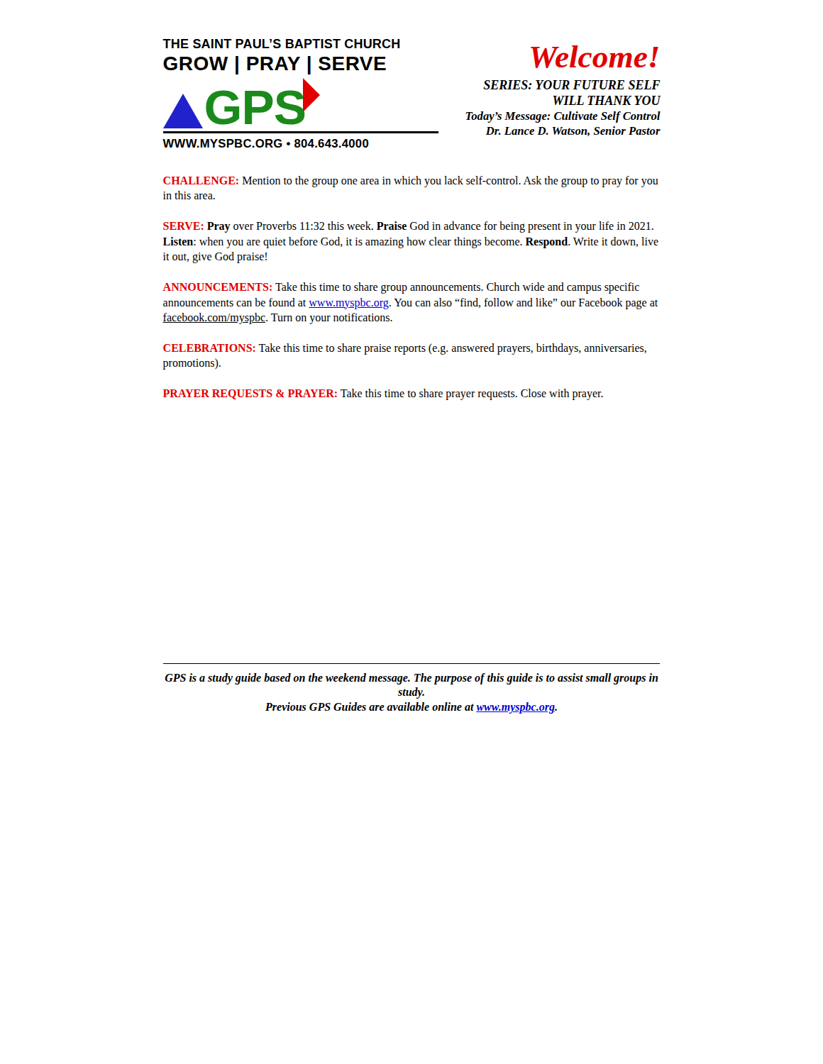THE SAINT PAUL’S BAPTIST CHURCH
GROW | PRAY | SERVE
GPS
WWW.MYSPBC.ORG • 804.643.4000
Welcome!
SERIES: YOUR FUTURE SELF WILL THANK YOU
Today’s Message: Cultivate Self Control
Dr. Lance D. Watson, Senior Pastor
CHALLENGE: Mention to the group one area in which you lack self-control. Ask the group to pray for you in this area.
SERVE: Pray over Proverbs 11:32 this week. Praise God in advance for being present in your life in 2021. Listen: when you are quiet before God, it is amazing how clear things become. Respond. Write it down, live it out, give God praise!
ANNOUNCEMENTS: Take this time to share group announcements. Church wide and campus specific announcements can be found at www.myspbc.org. You can also “find, follow and like” our Facebook page at facebook.com/myspbc. Turn on your notifications.
CELEBRATIONS: Take this time to share praise reports (e.g. answered prayers, birthdays, anniversaries, promotions).
PRAYER REQUESTS & PRAYER: Take this time to share prayer requests. Close with prayer.
GPS is a study guide based on the weekend message. The purpose of this guide is to assist small groups in study.
Previous GPS Guides are available online at www.myspbc.org.